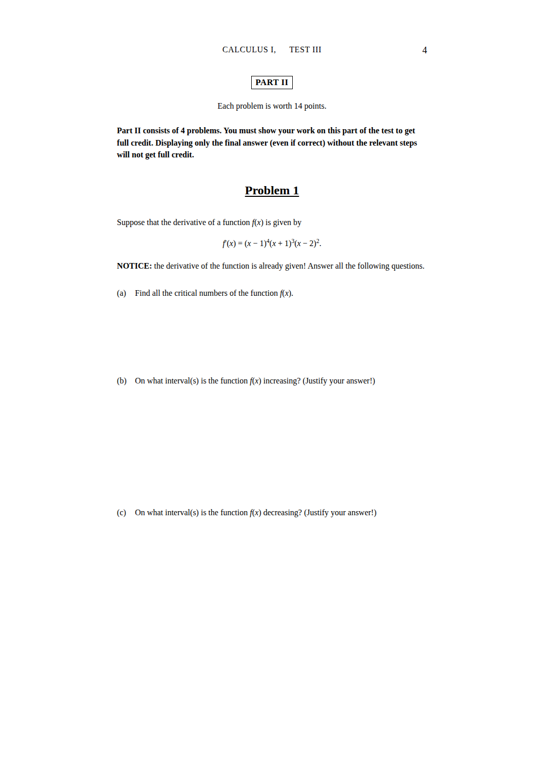CALCULUS I, TEST III
4
PART II
Each problem is worth 14 points.
Part II consists of 4 problems. You must show your work on this part of the test to get full credit. Displaying only the final answer (even if correct) without the relevant steps will not get full credit.
Problem 1
Suppose that the derivative of a function f(x) is given by
f′(x) = (x − 1)4(x + 1)3(x − 2)2.
NOTICE: the derivative of the function is already given! Answer all the following questions.
(a) Find all the critical numbers of the function f(x).
(b) On what interval(s) is the function f(x) increasing? (Justify your answer!)
(c) On what interval(s) is the function f(x) decreasing? (Justify your answer!)